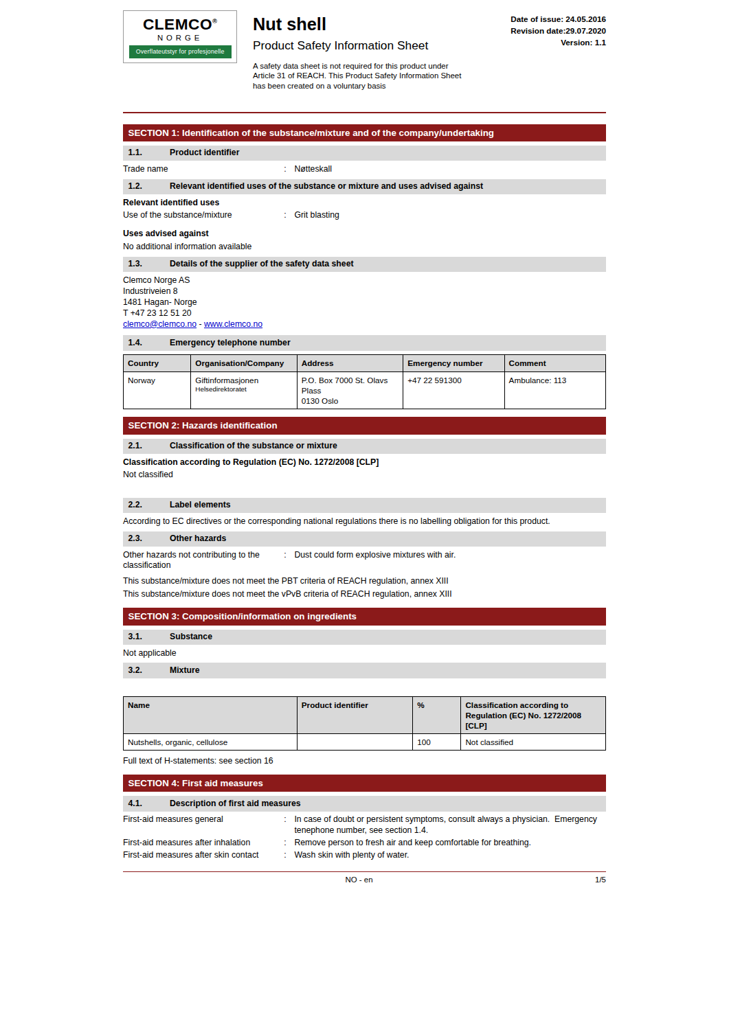CLEMCO®
NORGE
Overflateutstyr for profesjonelle
Nut shell
Product Safety Information Sheet
A safety data sheet is not required for this product under Article 31 of REACH. This Product Safety Information Sheet has been created on a voluntary basis
Date of issue: 24.05.2016
Revision date:29.07.2020
Version: 1.1
SECTION 1: Identification of the substance/mixture and of the company/undertaking
1.1. Product identifier
Trade name
:
Nøtteskall
1.2. Relevant identified uses of the substance or mixture and uses advised against
Relevant identified uses
Use of the substance/mixture
:
Grit blasting
Uses advised against
No additional information available
1.3. Details of the supplier of the safety data sheet
Clemco Norge AS
Industriveien 8
1481 Hagan- Norge
T +47 23 12 51 20
clemco@clemco.no - www.clemco.no
1.4. Emergency telephone number
| Country | Organisation/Company | Address | Emergency number | Comment |
| --- | --- | --- | --- | --- |
| Norway | Giftinformasjonen Helsedirektoratet | P.O. Box 7000 St. Olavs Plass 0130 Oslo | +47 22 591300 | Ambulance: 113 |
SECTION 2: Hazards identification
2.1. Classification of the substance or mixture
Classification according to Regulation (EC) No. 1272/2008 [CLP]
Not classified
2.2. Label elements
According to EC directives or the corresponding national regulations there is no labelling obligation for this product.
2.3. Other hazards
Other hazards not contributing to the
classification
:
Dust could form explosive mixtures with air.
This substance/mixture does not meet the PBT criteria of REACH regulation, annex XIII
This substance/mixture does not meet the vPvB criteria of REACH regulation, annex XIII
SECTION 3: Composition/information on ingredients
3.1. Substance
Not applicable
3.2. Mixture
| Name | Product identifier | % | Classification according to Regulation (EC) No. 1272/2008 [CLP] |
| --- | --- | --- | --- |
| Nutshells, organic, cellulose | | 100 | Not classified |
Full text of H-statements: see section 16
SECTION 4: First aid measures
4.1. Description of first aid measures
First-aid measures general
:
In case of doubt or persistent symptoms, consult always a physician. Emergency tenephone number, see section 1.4.
First-aid measures after inhalation
:
Remove person to fresh air and keep comfortable for breathing.
First-aid measures after skin contact
:
Wash skin with plenty of water.
NO - en
1/5